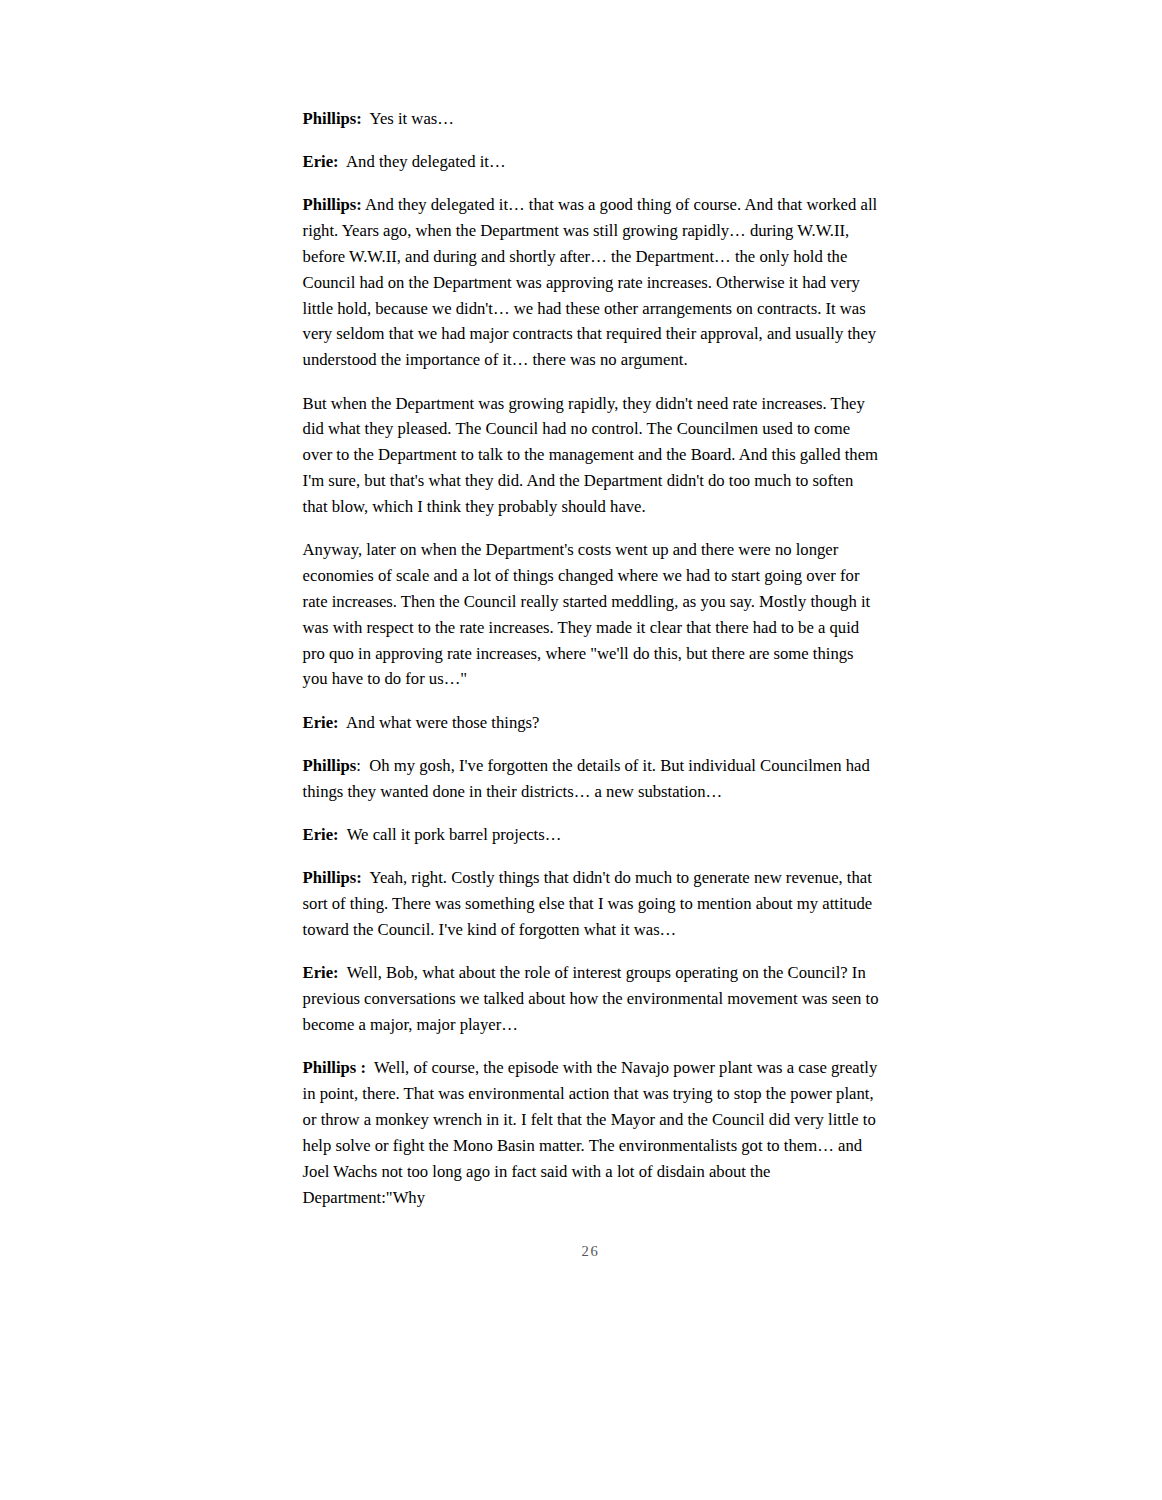Phillips: Yes it was…
Erie: And they delegated it…
Phillips: And they delegated it… that was a good thing of course. And that worked all right. Years ago, when the Department was still growing rapidly… during W.W.II, before W.W.II, and during and shortly after… the Department… the only hold the Council had on the Department was approving rate increases. Otherwise it had very little hold, because we didn't… we had these other arrangements on contracts. It was very seldom that we had major contracts that required their approval, and usually they understood the importance of it… there was no argument.
But when the Department was growing rapidly, they didn't need rate increases. They did what they pleased. The Council had no control. The Councilmen used to come over to the Department to talk to the management and the Board. And this galled them I'm sure, but that's what they did. And the Department didn't do too much to soften that blow, which I think they probably should have.
Anyway, later on when the Department's costs went up and there were no longer economies of scale and a lot of things changed where we had to start going over for rate increases. Then the Council really started meddling, as you say. Mostly though it was with respect to the rate increases. They made it clear that there had to be a quid pro quo in approving rate increases, where "we'll do this, but there are some things you have to do for us…"
Erie: And what were those things?
Phillips: Oh my gosh, I've forgotten the details of it. But individual Councilmen had things they wanted done in their districts… a new substation…
Erie: We call it pork barrel projects…
Phillips: Yeah, right. Costly things that didn't do much to generate new revenue, that sort of thing. There was something else that I was going to mention about my attitude toward the Council. I've kind of forgotten what it was…
Erie: Well, Bob, what about the role of interest groups operating on the Council? In previous conversations we talked about how the environmental movement was seen to become a major, major player…
Phillips : Well, of course, the episode with the Navajo power plant was a case greatly in point, there. That was environmental action that was trying to stop the power plant, or throw a monkey wrench in it. I felt that the Mayor and the Council did very little to help solve or fight the Mono Basin matter. The environmentalists got to them… and Joel Wachs not too long ago in fact said with a lot of disdain about the Department:"Why
26